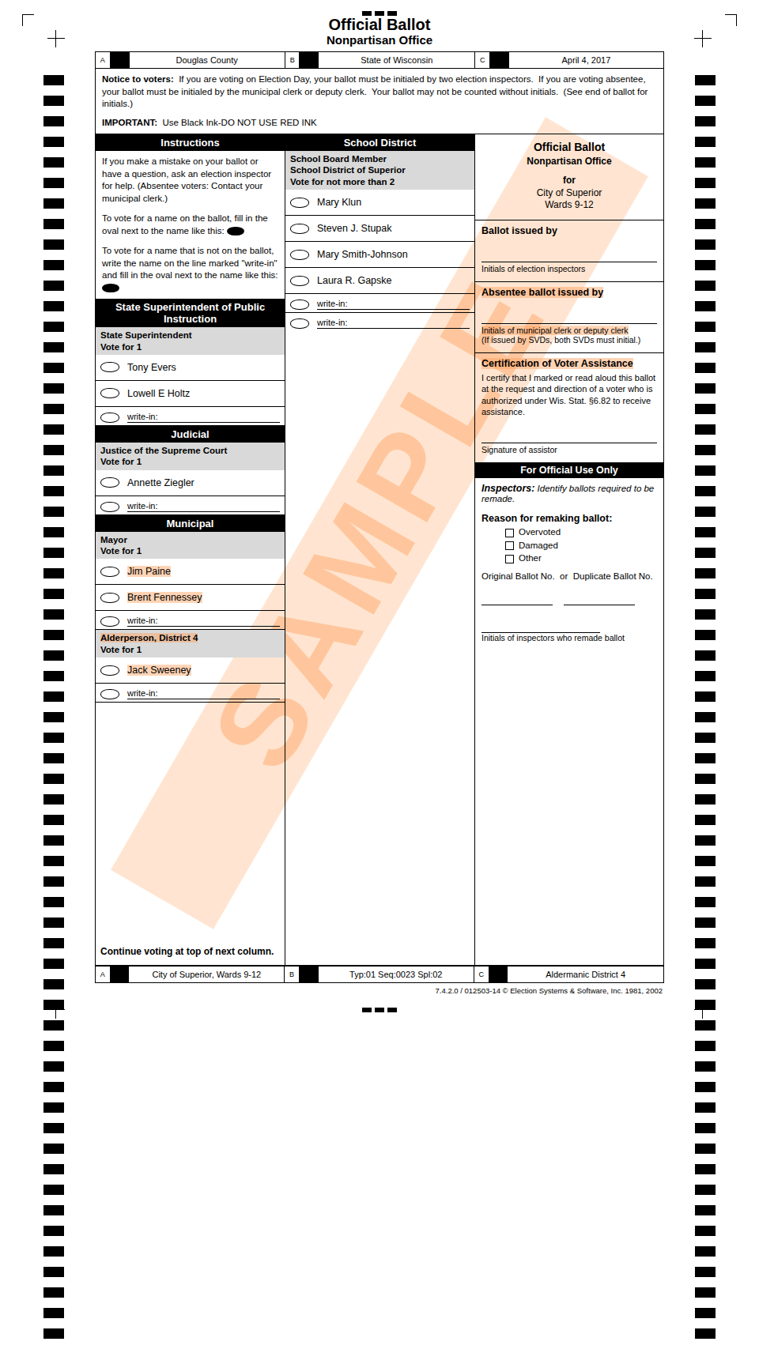Official Ballot
Nonpartisan Office
SAMPLE
| A | | Douglas County | B | | State of Wisconsin | C | | April 4, 2017 |
Notice to voters: If you are voting on Election Day, your ballot must be initialed by two election inspectors. If you are voting absentee, your ballot must be initialed by the municipal clerk or deputy clerk. Your ballot may not be counted without initials. (See end of ballot for initials.)
IMPORTANT: Use Black Ink-DO NOT USE RED INK
Instructions
If you make a mistake on your ballot or have a question, ask an election inspector for help. (Absentee voters: Contact your municipal clerk.)
To vote for a name on the ballot, fill in the oval next to the name like this:
To vote for a name that is not on the ballot, write the name on the line marked "write-in" and fill in the oval next to the name like this:
State Superintendent of Public Instruction
State Superintendent
Vote for 1
Tony Evers
Lowell E Holtz
write-in:
Judicial
Justice of the Supreme Court
Vote for 1
Annette Ziegler
write-in:
Municipal
Mayor
Vote for 1
Jim Paine
Brent Fennessey
write-in:
Alderperson, District 4
Vote for 1
Jack Sweeney
write-in:
Continue voting at top of next column.
School District
School Board Member
School District of Superior
Vote for not more than 2
Mary Klun
Steven J. Stupak
Mary Smith-Johnson
Laura R. Gapske
write-in:
write-in:
Official Ballot
Nonpartisan Office
for
City of Superior
Wards 9-12
Ballot issued by
Initials of election inspectors
Absentee ballot issued by
Initials of municipal clerk or deputy clerk
(If issued by SVDs, both SVDs must initial.)
Certification of Voter Assistance
I certify that I marked or read aloud this ballot at the request and direction of a voter who is authorized under Wis. Stat. §6.82 to receive assistance.
Signature of assistor
For Official Use Only
Inspectors: Identify ballots required to be remade.
Reason for remaking ballot:
Overvoted
Damaged
Other
Original Ballot No. or Duplicate Ballot No.
Initials of inspectors who remade ballot
| A | | City of Superior, Wards 9-12 | B | | Typ:01 Seq:0023 Spl:02 | C | | Aldermanic District 4 |
7.4.2.0 / 012503-14 © Election Systems & Software, Inc. 1981, 2002